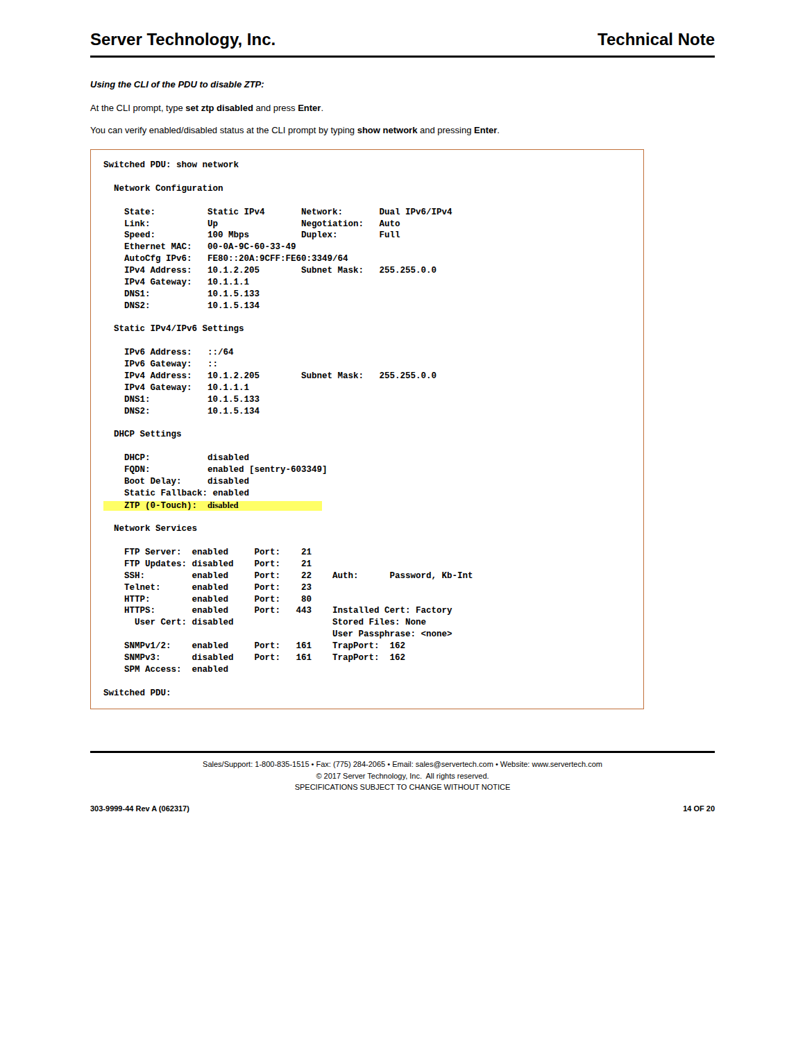Server Technology, Inc.
Technical Note
Using the CLI of the PDU to disable ZTP:
At the CLI prompt, type set ztp disabled and press Enter.
You can verify enabled/disabled status at the CLI prompt by typing show network and pressing Enter.
Switched PDU: show network

  Network Configuration

    State:          Static IPv4       Network:       Dual IPv6/IPv4
    Link:           Up                Negotiation:   Auto
    Speed:          100 Mbps          Duplex:        Full
    Ethernet MAC:   00-0A-9C-60-33-49
    AutoCfg IPv6:   FE80::20A:9CFF:FE60:3349/64
    IPv4 Address:   10.1.2.205        Subnet Mask:   255.255.0.0
    IPv4 Gateway:   10.1.1.1
    DNS1:           10.1.5.133
    DNS2:           10.1.5.134

  Static IPv4/IPv6 Settings

    IPv6 Address:   ::/64
    IPv6 Gateway:   ::
    IPv4 Address:   10.1.2.205        Subnet Mask:   255.255.0.0
    IPv4 Gateway:   10.1.1.1
    DNS1:           10.1.5.133
    DNS2:           10.1.5.134

  DHCP Settings

    DHCP:           disabled
    FQDN:           enabled [sentry-603349]
    Boot Delay:     disabled
    Static Fallback: enabled
    ZTP (0-Touch):  disabled                

  Network Services

    FTP Server:  enabled     Port:    21
    FTP Updates: disabled    Port:    21
    SSH:         enabled     Port:    22    Auth:      Password, Kb-Int
    Telnet:      enabled     Port:    23
    HTTP:        enabled     Port:    80
    HTTPS:       enabled     Port:   443    Installed Cert: Factory
      User Cert: disabled                   Stored Files: None
                                            User Passphrase: <none>
    SNMPv1/2:    enabled     Port:   161    TrapPort:  162
    SNMPv3:      disabled    Port:   161    TrapPort:  162
    SPM Access:  enabled

Switched PDU:
Sales/Support: 1-800-835-1515 • Fax: (775) 284-2065 • Email: sales@servertech.com • Website: www.servertech.com
© 2017 Server Technology, Inc. All rights reserved.
SPECIFICATIONS SUBJECT TO CHANGE WITHOUT NOTICE
303-9999-44 Rev A (062317) 14 OF 20